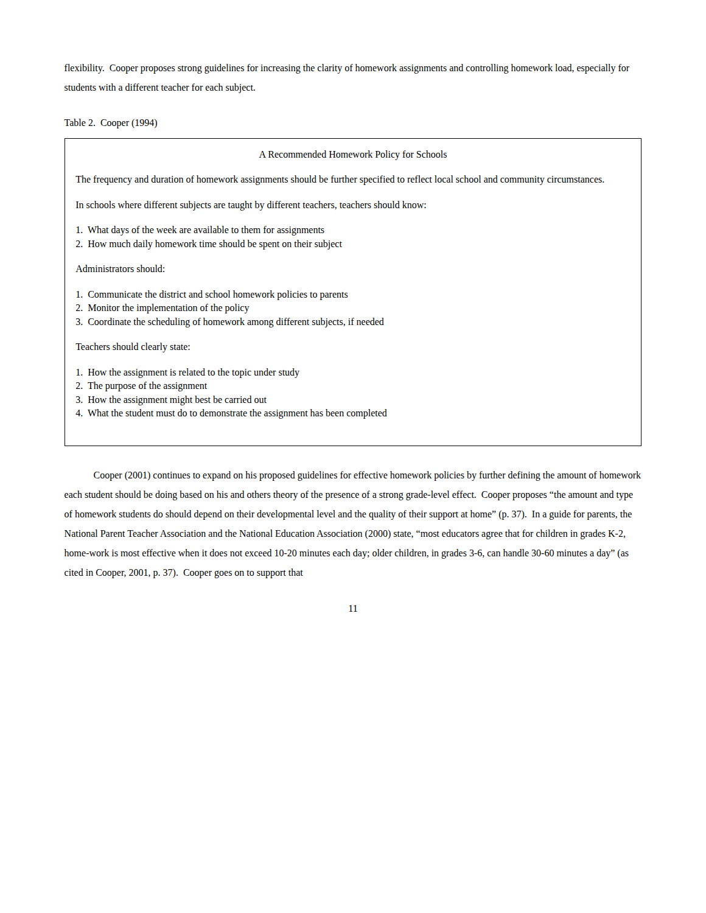flexibility. Cooper proposes strong guidelines for increasing the clarity of homework assignments and controlling homework load, especially for students with a different teacher for each subject.
Table 2. Cooper (1994)
| A Recommended Homework Policy for Schools The frequency and duration of homework assignments should be further specified to reflect local school and community circumstances. In schools where different subjects are taught by different teachers, teachers should know: 1. What days of the week are available to them for assignments 2. How much daily homework time should be spent on their subject Administrators should: 1. Communicate the district and school homework policies to parents 2. Monitor the implementation of the policy 3. Coordinate the scheduling of homework among different subjects, if needed Teachers should clearly state: 1. How the assignment is related to the topic under study 2. The purpose of the assignment 3. How the assignment might best be carried out 4. What the student must do to demonstrate the assignment has been completed |
Cooper (2001) continues to expand on his proposed guidelines for effective homework policies by further defining the amount of homework each student should be doing based on his and others theory of the presence of a strong grade-level effect. Cooper proposes “the amount and type of homework students do should depend on their developmental level and the quality of their support at home” (p. 37). In a guide for parents, the National Parent Teacher Association and the National Education Association (2000) state, “most educators agree that for children in grades K-2, home-work is most effective when it does not exceed 10-20 minutes each day; older children, in grades 3-6, can handle 30-60 minutes a day” (as cited in Cooper, 2001, p. 37). Cooper goes on to support that
11